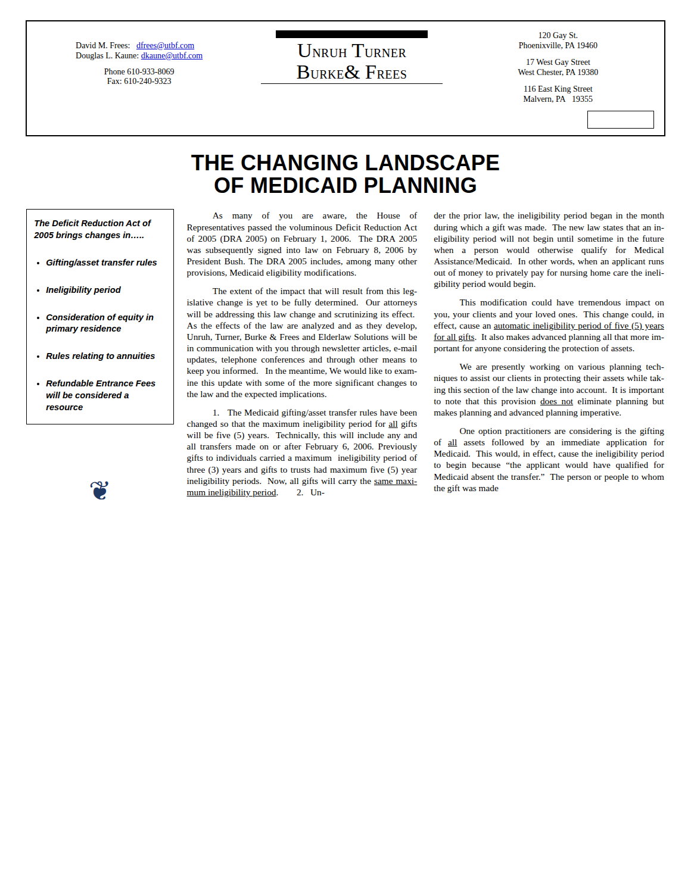| David M. Frees: dfrees@utbf.com Douglas L. Kaune: dkaune@utbf.com Phone 610-933-8069 Fax: 610-240-9323 | U nruh T urner B urke & F rees | 120 Gay St. Phoenixville, PA 19460 17 West Gay Street West Chester, PA 19380 116 East King Street Malvern, PA 19355 |
THE CHANGING LANDSCAPE
OF MEDICAID PLANNING
| The Deficit Reduction Act of 2005 brings changes in….. Gifting/asset transfer rules Ineligibility period Consideration of equity in primary residence Rules relating to annuities Refundable Entrance Fees will be considered a resource ❦ | / As many of you are aware, the House of Representatives passed the voluminous Deficit Reduction Act of 2005 (DRA 2005) on February 1, 2006. The DRA 2005 was subsequently signed into law on February 8, 2006 by President Bush. The DRA 2005 includes, among many other provisions, Medicaid eligibility modifications. The extent of the impact that will result from this legislative change is yet to be fully determined. Our attorneys will be addressing this law change and scrutinizing its effect. As the effects of the law are analyzed and as they develop, Unruh, Turner, Burke & Frees and Elderlaw Solutions will be in communication with you through newsletter articles, e-mail updates, telephone conferences and through other means to keep you informed. In the meantime, We would like to examine this update with some of the more significant changes to the law and the expected implications. 1. The Medicaid gifting/asset transfer rules have been changed so that the maximum ineligibility period for all gifts will be five (5) years. Technically, this will include any and all transfers made on or after February 6, 2006. Previously gifts to individuals carried a maximum ineligibility period of three (3) years and gifts to trusts had maximum five (5) year ineligibility periods. Now, all gifts will carry the same maximum ineligibility period . 2. Un- / der the prior law, the ineligibility period began in the month during which a gift was made. The new law states that an ineligibility period will not begin until sometime in the future when a person would otherwise qualify for Medical Assistance/Medicaid. In other words, when an applicant runs out of money to privately pay for nursing home care the ineligibility period would begin. This modification could have tremendous impact on you, your clients and your loved ones. This change could, in effect, cause an automatic ineligibility period of five (5) years for all gifts . It also makes advanced planning all that more important for anyone considering the protection of assets. We are presently working on various planning techniques to assist our clients in protecting their assets while taking this section of the law change into account. It is important to note that this provision does not eliminate planning but makes planning and advanced planning imperative. One option practitioners are considering is the gifting of all assets followed by an immediate application for Medicaid. This would, in effect, cause the ineligibility period to begin because “the applicant would have qualified for Medicaid absent the transfer.” The person or people to whom the gift was made / |